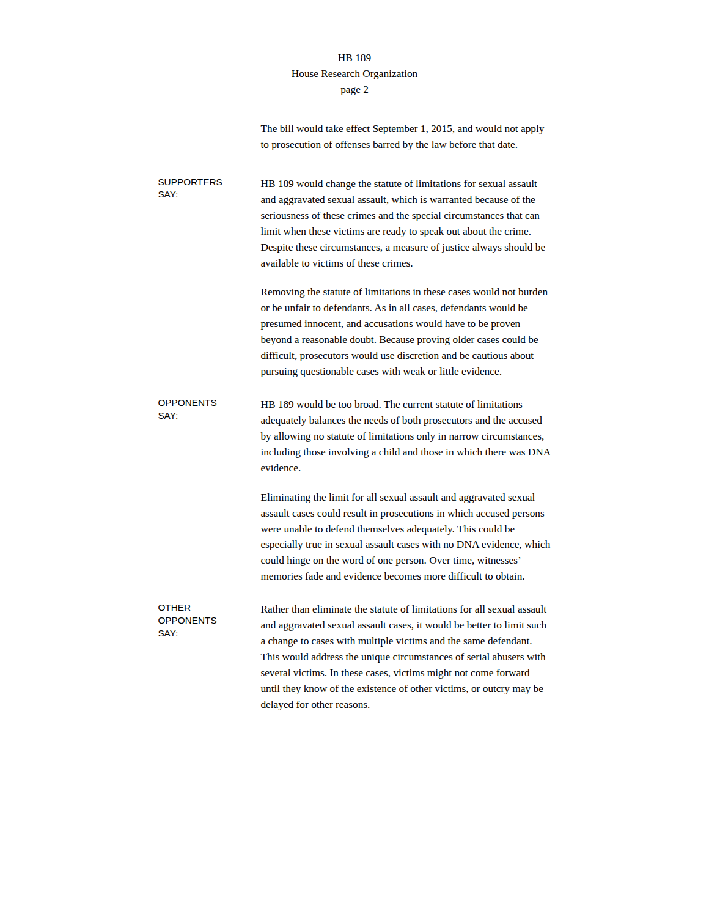HB 189 House Research Organization page 2
The bill would take effect September 1, 2015, and would not apply to prosecution of offenses barred by the law before that date.
Supporters
say:
HB 189 would change the statute of limitations for sexual assault and aggravated sexual assault, which is warranted because of the seriousness of these crimes and the special circumstances that can limit when these victims are ready to speak out about the crime. Despite these circumstances, a measure of justice always should be available to victims of these crimes.
Removing the statute of limitations in these cases would not burden or be unfair to defendants. As in all cases, defendants would be presumed innocent, and accusations would have to be proven beyond a reasonable doubt. Because proving older cases could be difficult, prosecutors would use discretion and be cautious about pursuing questionable cases with weak or little evidence.
Opponents
say:
HB 189 would be too broad. The current statute of limitations adequately balances the needs of both prosecutors and the accused by allowing no statute of limitations only in narrow circumstances, including those involving a child and those in which there was DNA evidence.
Eliminating the limit for all sexual assault and aggravated sexual assault cases could result in prosecutions in which accused persons were unable to defend themselves adequately. This could be especially true in sexual assault cases with no DNA evidence, which could hinge on the word of one person. Over time, witnesses’ memories fade and evidence becomes more difficult to obtain.
Other
opponents
say:
Rather than eliminate the statute of limitations for all sexual assault and aggravated sexual assault cases, it would be better to limit such a change to cases with multiple victims and the same defendant. This would address the unique circumstances of serial abusers with several victims. In these cases, victims might not come forward until they know of the existence of other victims, or outcry may be delayed for other reasons.